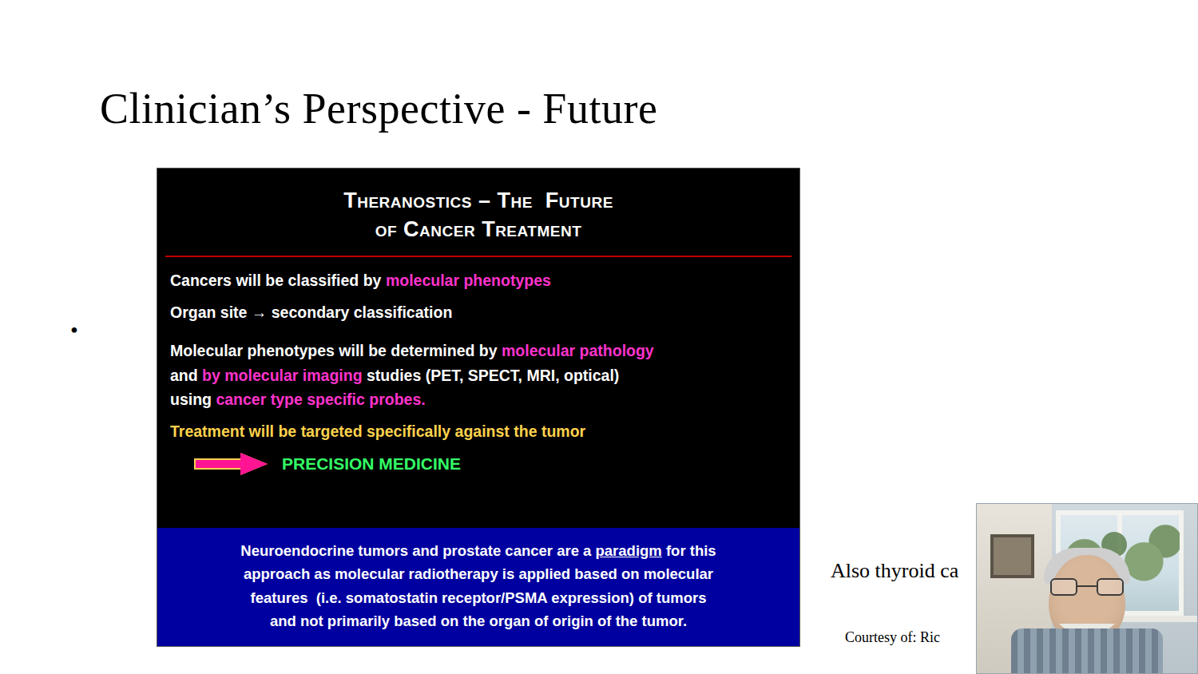Clinician’s Perspective - Future
•
Theranostics – The Future
of Cancer Treatment
Cancers will be classified by molecular phenotypes
Organ site → secondary classification
Molecular phenotypes will be determined by molecular pathology
and by molecular imaging studies (PET, SPECT, MRI, optical)
using cancer type specific probes.
Treatment will be targeted specifically against the tumor
PRECISION MEDICINE
Neuroendocrine tumors and prostate cancer are a paradigm for this
approach as molecular radiotherapy is applied based on molecular
features (i.e. somatostatin receptor/PSMA expression) of tumors
and not primarily based on the organ of origin of the tumor.
Also thyroid ca
Courtesy of: Ric